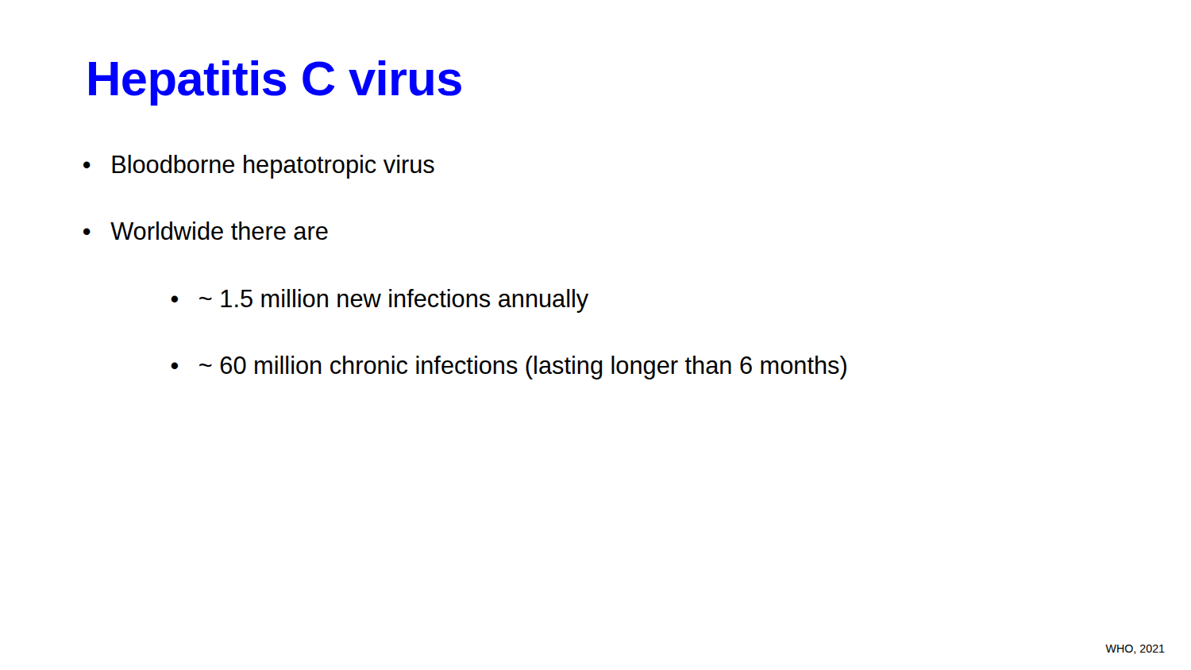Hepatitis C virus
Bloodborne hepatotropic virus
Worldwide there are
~ 1.5 million new infections annually
~ 60 million chronic infections (lasting longer than 6 months)
WHO, 2021